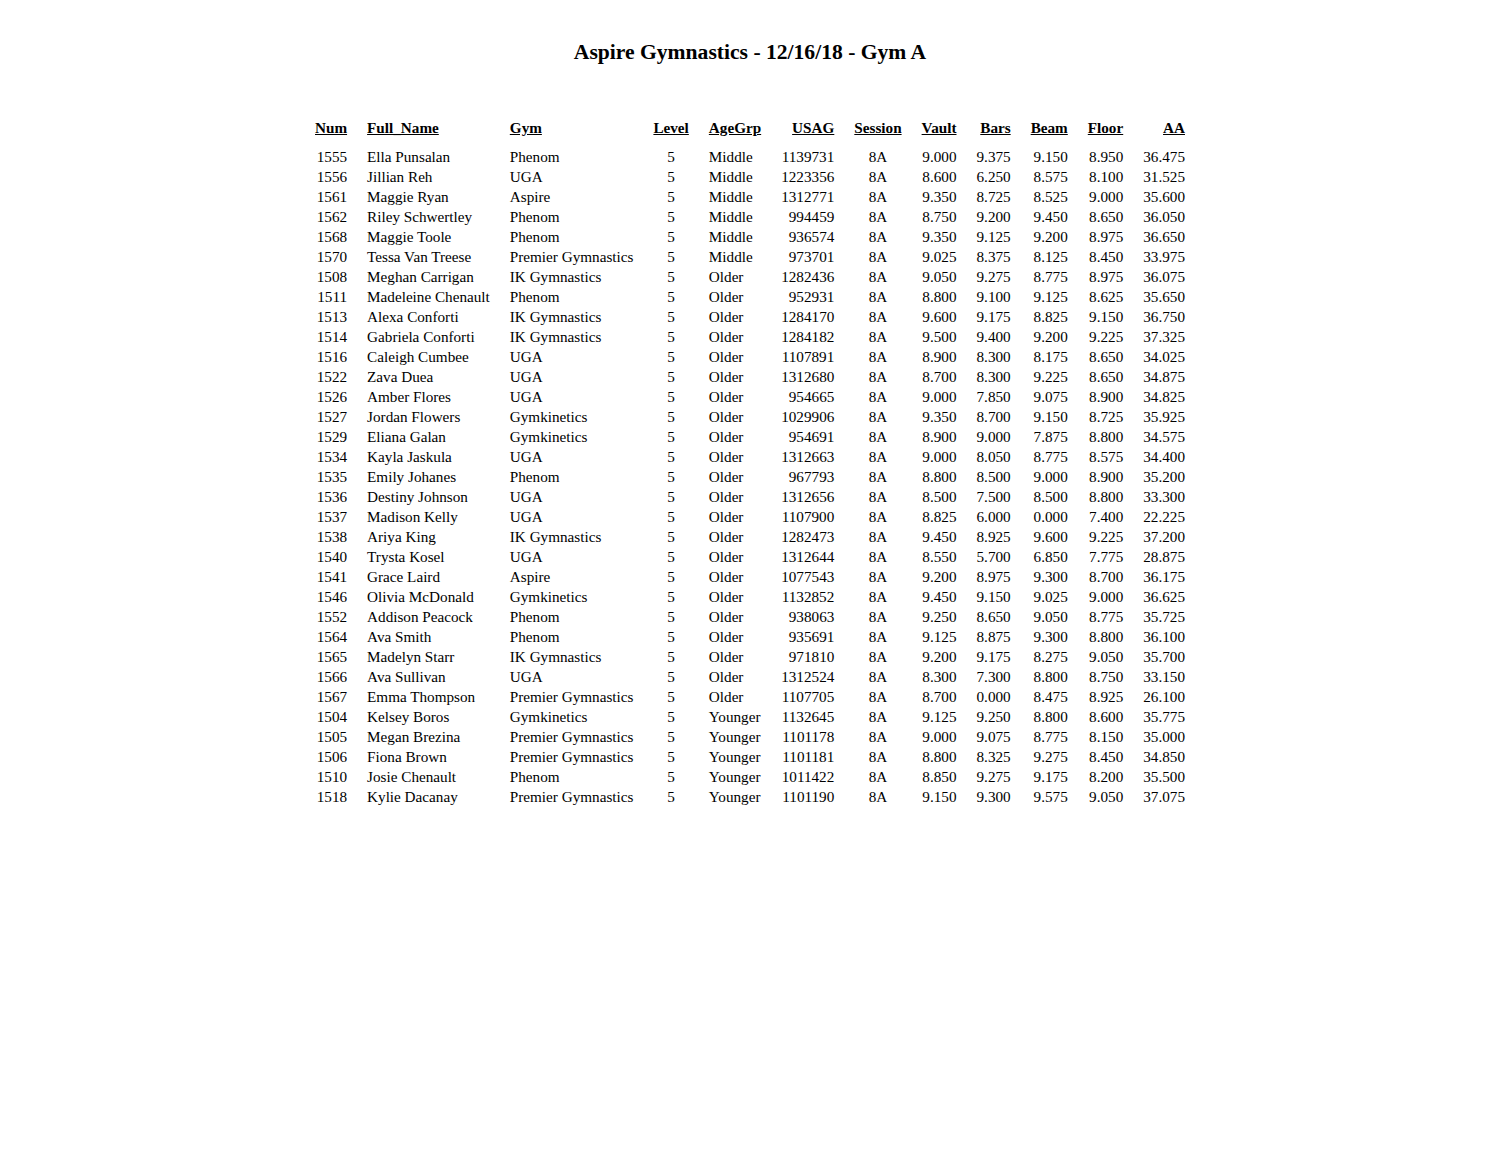Aspire Gymnastics - 12/16/18 - Gym A
| Num | Full_Name | Gym | Level | AgeGrp | USAG | Session | Vault | Bars | Beam | Floor | AA |
| --- | --- | --- | --- | --- | --- | --- | --- | --- | --- | --- | --- |
| 1555 | Ella Punsalan | Phenom | 5 | Middle | 1139731 | 8A | 9.000 | 9.375 | 9.150 | 8.950 | 36.475 |
| 1556 | Jillian Reh | UGA | 5 | Middle | 1223356 | 8A | 8.600 | 6.250 | 8.575 | 8.100 | 31.525 |
| 1561 | Maggie Ryan | Aspire | 5 | Middle | 1312771 | 8A | 9.350 | 8.725 | 8.525 | 9.000 | 35.600 |
| 1562 | Riley Schwertley | Phenom | 5 | Middle | 994459 | 8A | 8.750 | 9.200 | 9.450 | 8.650 | 36.050 |
| 1568 | Maggie Toole | Phenom | 5 | Middle | 936574 | 8A | 9.350 | 9.125 | 9.200 | 8.975 | 36.650 |
| 1570 | Tessa Van Treese | Premier Gymnastics | 5 | Middle | 973701 | 8A | 9.025 | 8.375 | 8.125 | 8.450 | 33.975 |
| 1508 | Meghan Carrigan | IK Gymnastics | 5 | Older | 1282436 | 8A | 9.050 | 9.275 | 8.775 | 8.975 | 36.075 |
| 1511 | Madeleine Chenault | Phenom | 5 | Older | 952931 | 8A | 8.800 | 9.100 | 9.125 | 8.625 | 35.650 |
| 1513 | Alexa Conforti | IK Gymnastics | 5 | Older | 1284170 | 8A | 9.600 | 9.175 | 8.825 | 9.150 | 36.750 |
| 1514 | Gabriela Conforti | IK Gymnastics | 5 | Older | 1284182 | 8A | 9.500 | 9.400 | 9.200 | 9.225 | 37.325 |
| 1516 | Caleigh Cumbee | UGA | 5 | Older | 1107891 | 8A | 8.900 | 8.300 | 8.175 | 8.650 | 34.025 |
| 1522 | Zava Duea | UGA | 5 | Older | 1312680 | 8A | 8.700 | 8.300 | 9.225 | 8.650 | 34.875 |
| 1526 | Amber Flores | UGA | 5 | Older | 954665 | 8A | 9.000 | 7.850 | 9.075 | 8.900 | 34.825 |
| 1527 | Jordan Flowers | Gymkinetics | 5 | Older | 1029906 | 8A | 9.350 | 8.700 | 9.150 | 8.725 | 35.925 |
| 1529 | Eliana Galan | Gymkinetics | 5 | Older | 954691 | 8A | 8.900 | 9.000 | 7.875 | 8.800 | 34.575 |
| 1534 | Kayla Jaskula | UGA | 5 | Older | 1312663 | 8A | 9.000 | 8.050 | 8.775 | 8.575 | 34.400 |
| 1535 | Emily Johanes | Phenom | 5 | Older | 967793 | 8A | 8.800 | 8.500 | 9.000 | 8.900 | 35.200 |
| 1536 | Destiny Johnson | UGA | 5 | Older | 1312656 | 8A | 8.500 | 7.500 | 8.500 | 8.800 | 33.300 |
| 1537 | Madison Kelly | UGA | 5 | Older | 1107900 | 8A | 8.825 | 6.000 | 0.000 | 7.400 | 22.225 |
| 1538 | Ariya King | IK Gymnastics | 5 | Older | 1282473 | 8A | 9.450 | 8.925 | 9.600 | 9.225 | 37.200 |
| 1540 | Trysta Kosel | UGA | 5 | Older | 1312644 | 8A | 8.550 | 5.700 | 6.850 | 7.775 | 28.875 |
| 1541 | Grace Laird | Aspire | 5 | Older | 1077543 | 8A | 9.200 | 8.975 | 9.300 | 8.700 | 36.175 |
| 1546 | Olivia McDonald | Gymkinetics | 5 | Older | 1132852 | 8A | 9.450 | 9.150 | 9.025 | 9.000 | 36.625 |
| 1552 | Addison Peacock | Phenom | 5 | Older | 938063 | 8A | 9.250 | 8.650 | 9.050 | 8.775 | 35.725 |
| 1564 | Ava Smith | Phenom | 5 | Older | 935691 | 8A | 9.125 | 8.875 | 9.300 | 8.800 | 36.100 |
| 1565 | Madelyn Starr | IK Gymnastics | 5 | Older | 971810 | 8A | 9.200 | 9.175 | 8.275 | 9.050 | 35.700 |
| 1566 | Ava Sullivan | UGA | 5 | Older | 1312524 | 8A | 8.300 | 7.300 | 8.800 | 8.750 | 33.150 |
| 1567 | Emma Thompson | Premier Gymnastics | 5 | Older | 1107705 | 8A | 8.700 | 0.000 | 8.475 | 8.925 | 26.100 |
| 1504 | Kelsey Boros | Gymkinetics | 5 | Younger | 1132645 | 8A | 9.125 | 9.250 | 8.800 | 8.600 | 35.775 |
| 1505 | Megan Brezina | Premier Gymnastics | 5 | Younger | 1101178 | 8A | 9.000 | 9.075 | 8.775 | 8.150 | 35.000 |
| 1506 | Fiona Brown | Premier Gymnastics | 5 | Younger | 1101181 | 8A | 8.800 | 8.325 | 9.275 | 8.450 | 34.850 |
| 1510 | Josie Chenault | Phenom | 5 | Younger | 1011422 | 8A | 8.850 | 9.275 | 9.175 | 8.200 | 35.500 |
| 1518 | Kylie Dacanay | Premier Gymnastics | 5 | Younger | 1101190 | 8A | 9.150 | 9.300 | 9.575 | 9.050 | 37.075 |